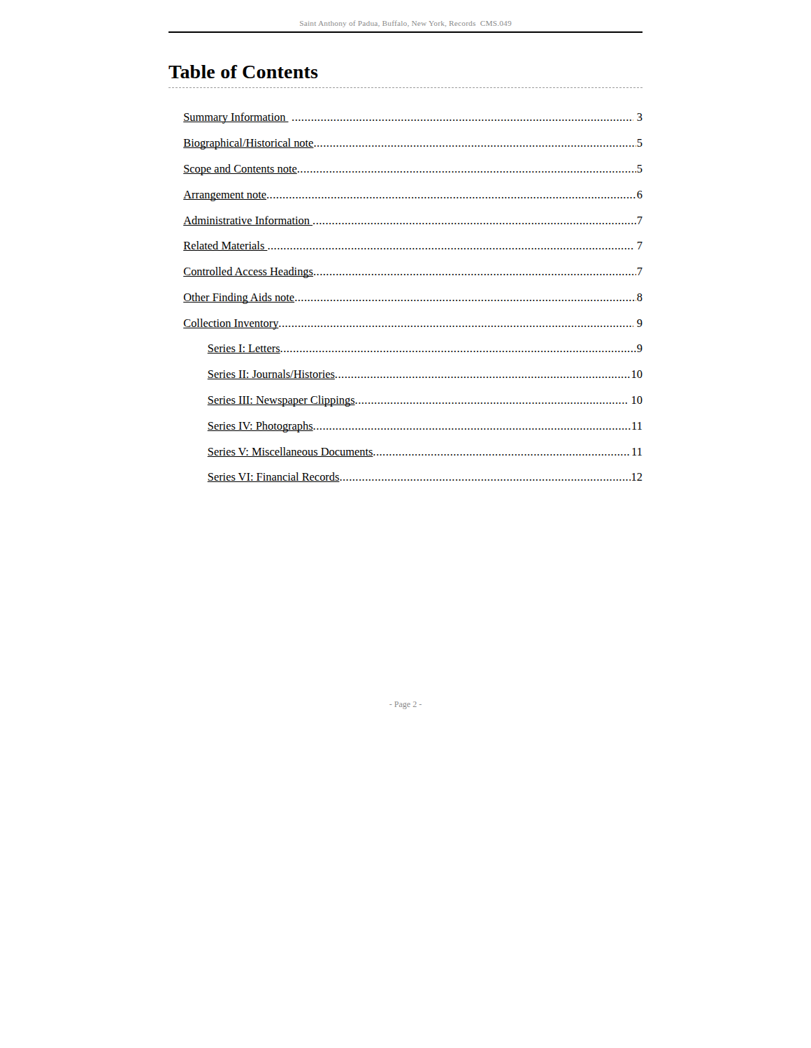Saint Anthony of Padua, Buffalo, New York, Records CMS.049
Table of Contents
Summary Information ............................................................................................................................. 3
Biographical/Historical note ............................................................................................................. 5
Scope and Contents note ................................................................................................................. 5
Arrangement note ............................................................................................................................. 6
Administrative Information ............................................................................................................. 7
Related Materials ............................................................................................................................. 7
Controlled Access Headings ............................................................................................................. 7
Other Finding Aids note ................................................................................................................... 8
Collection Inventory ............................................................................................................................. 9
Series I: Letters ............................................................................................................................. 9
Series II: Journals/Histories ............................................................................................................. 10
Series III: Newspaper Clippings ..................................................................................................... 10
Series IV: Photographs ..................................................................................................................... 11
Series V: Miscellaneous Documents ..................................................................................................... 11
Series VI: Financial Records ............................................................................................................. 12
- Page 2 -